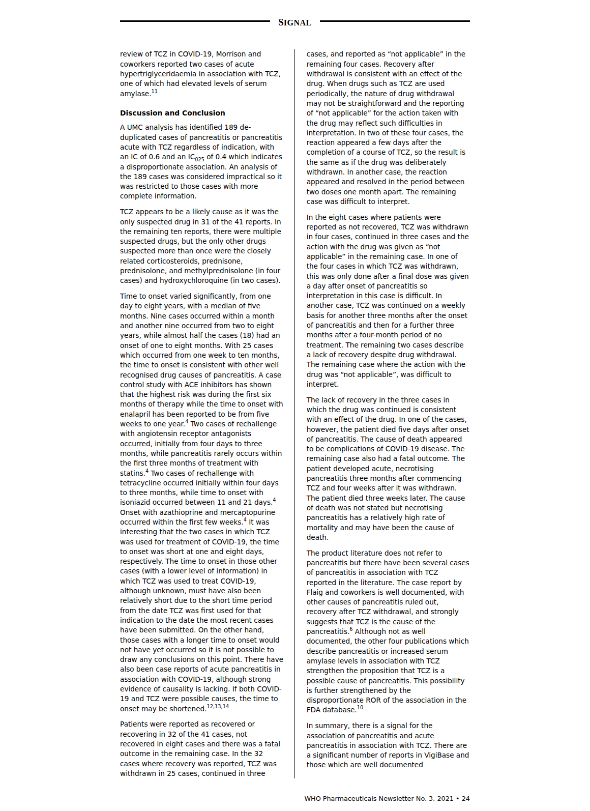Signal
review of TCZ in COVID-19, Morrison and coworkers reported two cases of acute hypertriglyceridaemia in association with TCZ, one of which had elevated levels of serum amylase.11
Discussion and Conclusion
A UMC analysis has identified 189 de-duplicated cases of pancreatitis or pancreatitis acute with TCZ regardless of indication, with an IC of 0.6 and an IC025 of 0.4 which indicates a disproportionate association. An analysis of the 189 cases was considered impractical so it was restricted to those cases with more complete information.
TCZ appears to be a likely cause as it was the only suspected drug in 31 of the 41 reports. In the remaining ten reports, there were multiple suspected drugs, but the only other drugs suspected more than once were the closely related corticosteroids, prednisone, prednisolone, and methylprednisolone (in four cases) and hydroxychloroquine (in two cases).
Time to onset varied significantly, from one day to eight years, with a median of five months. Nine cases occurred within a month and another nine occurred from two to eight years, while almost half the cases (18) had an onset of one to eight months. With 25 cases which occurred from one week to ten months, the time to onset is consistent with other well recognised drug causes of pancreatitis. A case control study with ACE inhibitors has shown that the highest risk was during the first six months of therapy while the time to onset with enalapril has been reported to be from five weeks to one year.4 Two cases of rechallenge with angiotensin receptor antagonists occurred, initially from four days to three months, while pancreatitis rarely occurs within the first three months of treatment with statins.4 Two cases of rechallenge with tetracycline occurred initially within four days to three months, while time to onset with isoniazid occurred between 11 and 21 days.4 Onset with azathioprine and mercaptopurine occurred within the first few weeks.4 It was interesting that the two cases in which TCZ was used for treatment of COVID-19, the time to onset was short at one and eight days, respectively. The time to onset in those other cases (with a lower level of information) in which TCZ was used to treat COVID-19, although unknown, must have also been relatively short due to the short time period from the date TCZ was first used for that indication to the date the most recent cases have been submitted. On the other hand, those cases with a longer time to onset would not have yet occurred so it is not possible to draw any conclusions on this point. There have also been case reports of acute pancreatitis in association with COVID-19, although strong evidence of causality is lacking. If both COVID-19 and TCZ were possible causes, the time to onset may be shortened.12,13,14
Patients were reported as recovered or recovering in 32 of the 41 cases, not recovered in eight cases and there was a fatal outcome in the remaining case. In the 32 cases where recovery was reported, TCZ was withdrawn in 25 cases, continued in three cases, and reported as “not applicable” in the remaining four cases. Recovery after withdrawal is consistent with an effect of the drug. When drugs such as TCZ are used periodically, the nature of drug withdrawal may not be straightforward and the reporting of “not applicable” for the action taken with the drug may reflect such difficulties in interpretation. In two of these four cases, the reaction appeared a few days after the completion of a course of TCZ, so the result is the same as if the drug was deliberately withdrawn. In another case, the reaction appeared and resolved in the period between two doses one month apart. The remaining case was difficult to interpret.
In the eight cases where patients were reported as not recovered, TCZ was withdrawn in four cases, continued in three cases and the action with the drug was given as “not applicable” in the remaining case. In one of the four cases in which TCZ was withdrawn, this was only done after a final dose was given a day after onset of pancreatitis so interpretation in this case is difficult. In another case, TCZ was continued on a weekly basis for another three months after the onset of pancreatitis and then for a further three months after a four-month period of no treatment. The remaining two cases describe a lack of recovery despite drug withdrawal. The remaining case where the action with the drug was “not applicable”, was difficult to interpret.
The lack of recovery in the three cases in which the drug was continued is consistent with an effect of the drug. In one of the cases, however, the patient died five days after onset of pancreatitis. The cause of death appeared to be complications of COVID-19 disease. The remaining case also had a fatal outcome. The patient developed acute, necrotising pancreatitis three months after commencing TCZ and four weeks after it was withdrawn. The patient died three weeks later. The cause of death was not stated but necrotising pancreatitis has a relatively high rate of mortality and may have been the cause of death.
The product literature does not refer to pancreatitis but there have been several cases of pancreatitis in association with TCZ reported in the literature. The case report by Flaig and coworkers is well documented, with other causes of pancreatitis ruled out, recovery after TCZ withdrawal, and strongly suggests that TCZ is the cause of the pancreatitis.6 Although not as well documented, the other four publications which describe pancreatitis or increased serum amylase levels in association with TCZ strengthen the proposition that TCZ is a possible cause of pancreatitis. This possibility is further strengthened by the disproportionate ROR of the association in the FDA database.10
In summary, there is a signal for the association of pancreatitis and acute pancreatitis in association with TCZ. There are a significant number of reports in VigiBase and those which are well documented
WHO Pharmaceuticals Newsletter No. 3, 2021 • 24